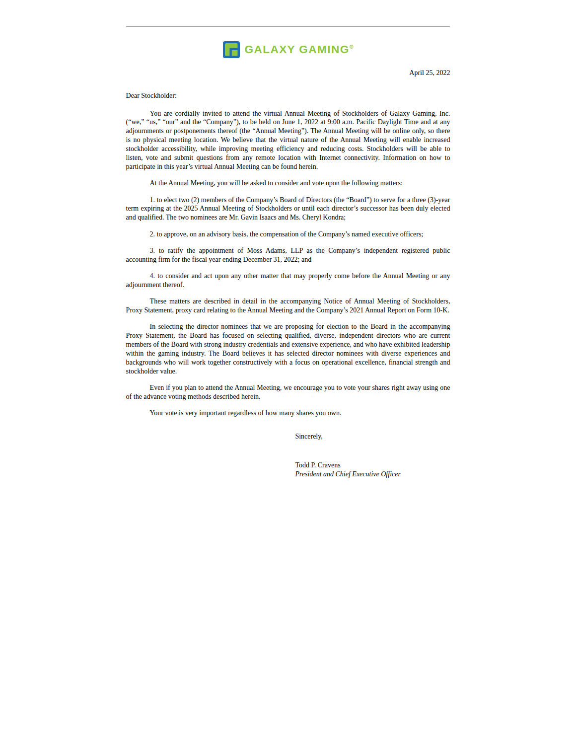GALAXY GAMING®
April 25, 2022
Dear Stockholder:
You are cordially invited to attend the virtual Annual Meeting of Stockholders of Galaxy Gaming, Inc. (“we,” “us,” “our” and the “Company”), to be held on June 1, 2022 at 9:00 a.m. Pacific Daylight Time and at any adjournments or postponements thereof (the “Annual Meeting”). The Annual Meeting will be online only, so there is no physical meeting location. We believe that the virtual nature of the Annual Meeting will enable increased stockholder accessibility, while improving meeting efficiency and reducing costs. Stockholders will be able to listen, vote and submit questions from any remote location with Internet connectivity. Information on how to participate in this year’s virtual Annual Meeting can be found herein.
At the Annual Meeting, you will be asked to consider and vote upon the following matters:
1. to elect two (2) members of the Company’s Board of Directors (the “Board”) to serve for a three (3)-year term expiring at the 2025 Annual Meeting of Stockholders or until each director’s successor has been duly elected and qualified. The two nominees are Mr. Gavin Isaacs and Ms. Cheryl Kondra;
2. to approve, on an advisory basis, the compensation of the Company’s named executive officers;
3. to ratify the appointment of Moss Adams, LLP as the Company’s independent registered public accounting firm for the fiscal year ending December 31, 2022; and
4. to consider and act upon any other matter that may properly come before the Annual Meeting or any adjournment thereof.
These matters are described in detail in the accompanying Notice of Annual Meeting of Stockholders, Proxy Statement, proxy card relating to the Annual Meeting and the Company’s 2021 Annual Report on Form 10-K.
In selecting the director nominees that we are proposing for election to the Board in the accompanying Proxy Statement, the Board has focused on selecting qualified, diverse, independent directors who are current members of the Board with strong industry credentials and extensive experience, and who have exhibited leadership within the gaming industry. The Board believes it has selected director nominees with diverse experiences and backgrounds who will work together constructively with a focus on operational excellence, financial strength and stockholder value.
Even if you plan to attend the Annual Meeting, we encourage you to vote your shares right away using one of the advance voting methods described herein.
Your vote is very important regardless of how many shares you own.
Sincerely,
Todd P. Cravens
President and Chief Executive Officer